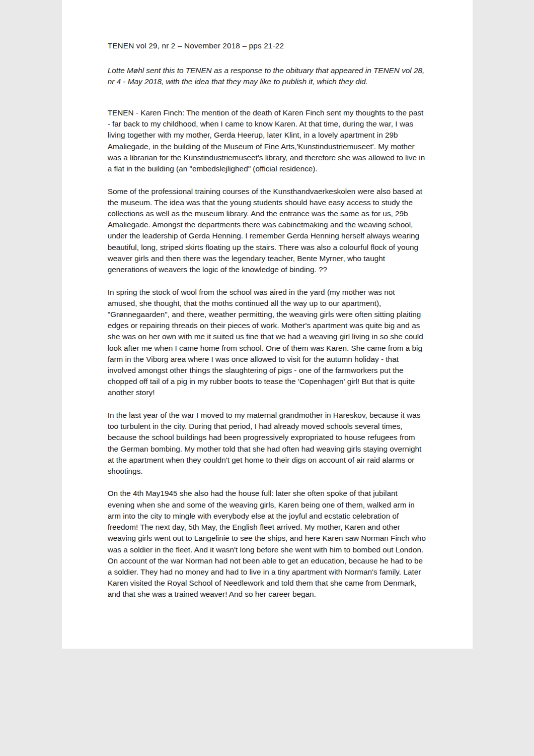TENEN vol 29, nr 2 – November 2018 – pps 21-22
Lotte Møhl sent this to TENEN as a response to the obituary that appeared in TENEN vol 28, nr 4 - May 2018, with the idea that they may like to publish it, which they did.
TENEN - Karen Finch: The mention of the death of Karen Finch sent my thoughts to the past - far back to my childhood, when I came to know Karen. At that time, during the war, I was living together with my mother, Gerda Heerup, later Klint, in a lovely apartment in 29b Amaliegade, in the building of the Museum of Fine Arts,'Kunstindustriemuseet'. My mother was a librarian for the Kunstindustriemuseet's library, and therefore she was allowed to live in a flat in the building (an "embedslejlighed" (official residence).
Some of the professional training courses of the Kunsthandvaerkeskolen were also based at the museum. The idea was that the young students should have easy access to study the collections as well as the museum library. And the entrance was the same as for us, 29b Amaliegade. Amongst the departments there was cabinetmaking and the weaving school, under the leadership of Gerda Henning. I remember Gerda Henning herself always wearing beautiful, long, striped skirts floating up the stairs. There was also a colourful flock of young weaver girls and then there was the legendary teacher, Bente Myrner, who taught generations of weavers the logic of the knowledge of binding. ??
In spring the stock of wool from the school was aired in the yard (my mother was not amused, she thought, that the moths continued all the way up to our apartment), "Grønnegaarden", and there, weather permitting, the weaving girls were often sitting plaiting edges or repairing threads on their pieces of work. Mother's apartment was quite big and as she was on her own with me it suited us fine that we had a weaving girl living in so she could look after me when I came home from school. One of them was Karen. She came from a big farm in the Viborg area where I was once allowed to visit for the autumn holiday - that involved amongst other things the slaughtering of pigs - one of the farmworkers put the chopped off tail of a pig in my rubber boots to tease the 'Copenhagen' girl! But that is quite another story!
In the last year of the war I moved to my maternal grandmother in Hareskov, because it was too turbulent in the city. During that period, I had already moved schools several times, because the school buildings had been progressively expropriated to house refugees from the German bombing. My mother told that she had often had weaving girls staying overnight at the apartment when they couldn't get home to their digs on account of air raid alarms or shootings.
On the 4th May1945 she also had the house full: later she often spoke of that jubilant evening when she and some of the weaving girls, Karen being one of them, walked arm in arm into the city to mingle with everybody else at the joyful and ecstatic celebration of freedom! The next day, 5th May, the English fleet arrived. My mother, Karen and other weaving girls went out to Langelinie to see the ships, and here Karen saw Norman Finch who was a soldier in the fleet. And it wasn't long before she went with him to bombed out London. On account of the war Norman had not been able to get an education, because he had to be a soldier. They had no money and had to live in a tiny apartment with Norman's family. Later Karen visited the Royal School of Needlework and told them that she came from Denmark, and that she was a trained weaver! And so her career began.